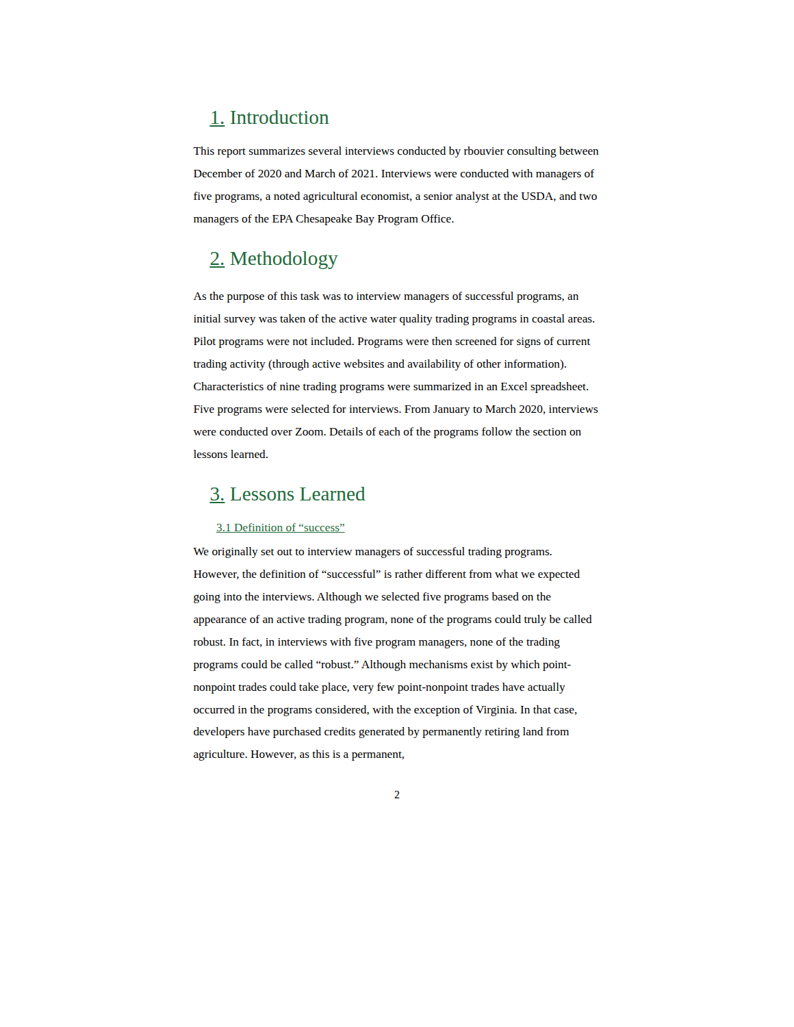1. Introduction
This report summarizes several interviews conducted by rbouvier consulting between December of 2020 and March of 2021. Interviews were conducted with managers of five programs, a noted agricultural economist, a senior analyst at the USDA, and two managers of the EPA Chesapeake Bay Program Office.
2. Methodology
As the purpose of this task was to interview managers of successful programs, an initial survey was taken of the active water quality trading programs in coastal areas. Pilot programs were not included. Programs were then screened for signs of current trading activity (through active websites and availability of other information). Characteristics of nine trading programs were summarized in an Excel spreadsheet. Five programs were selected for interviews. From January to March 2020, interviews were conducted over Zoom. Details of each of the programs follow the section on lessons learned.
3. Lessons Learned
3.1 Definition of “success”
We originally set out to interview managers of successful trading programs. However, the definition of “successful” is rather different from what we expected going into the interviews. Although we selected five programs based on the appearance of an active trading program, none of the programs could truly be called robust. In fact, in interviews with five program managers, none of the trading programs could be called “robust.” Although mechanisms exist by which point-nonpoint trades could take place, very few point-nonpoint trades have actually occurred in the programs considered, with the exception of Virginia. In that case, developers have purchased credits generated by permanently retiring land from agriculture. However, as this is a permanent,
2